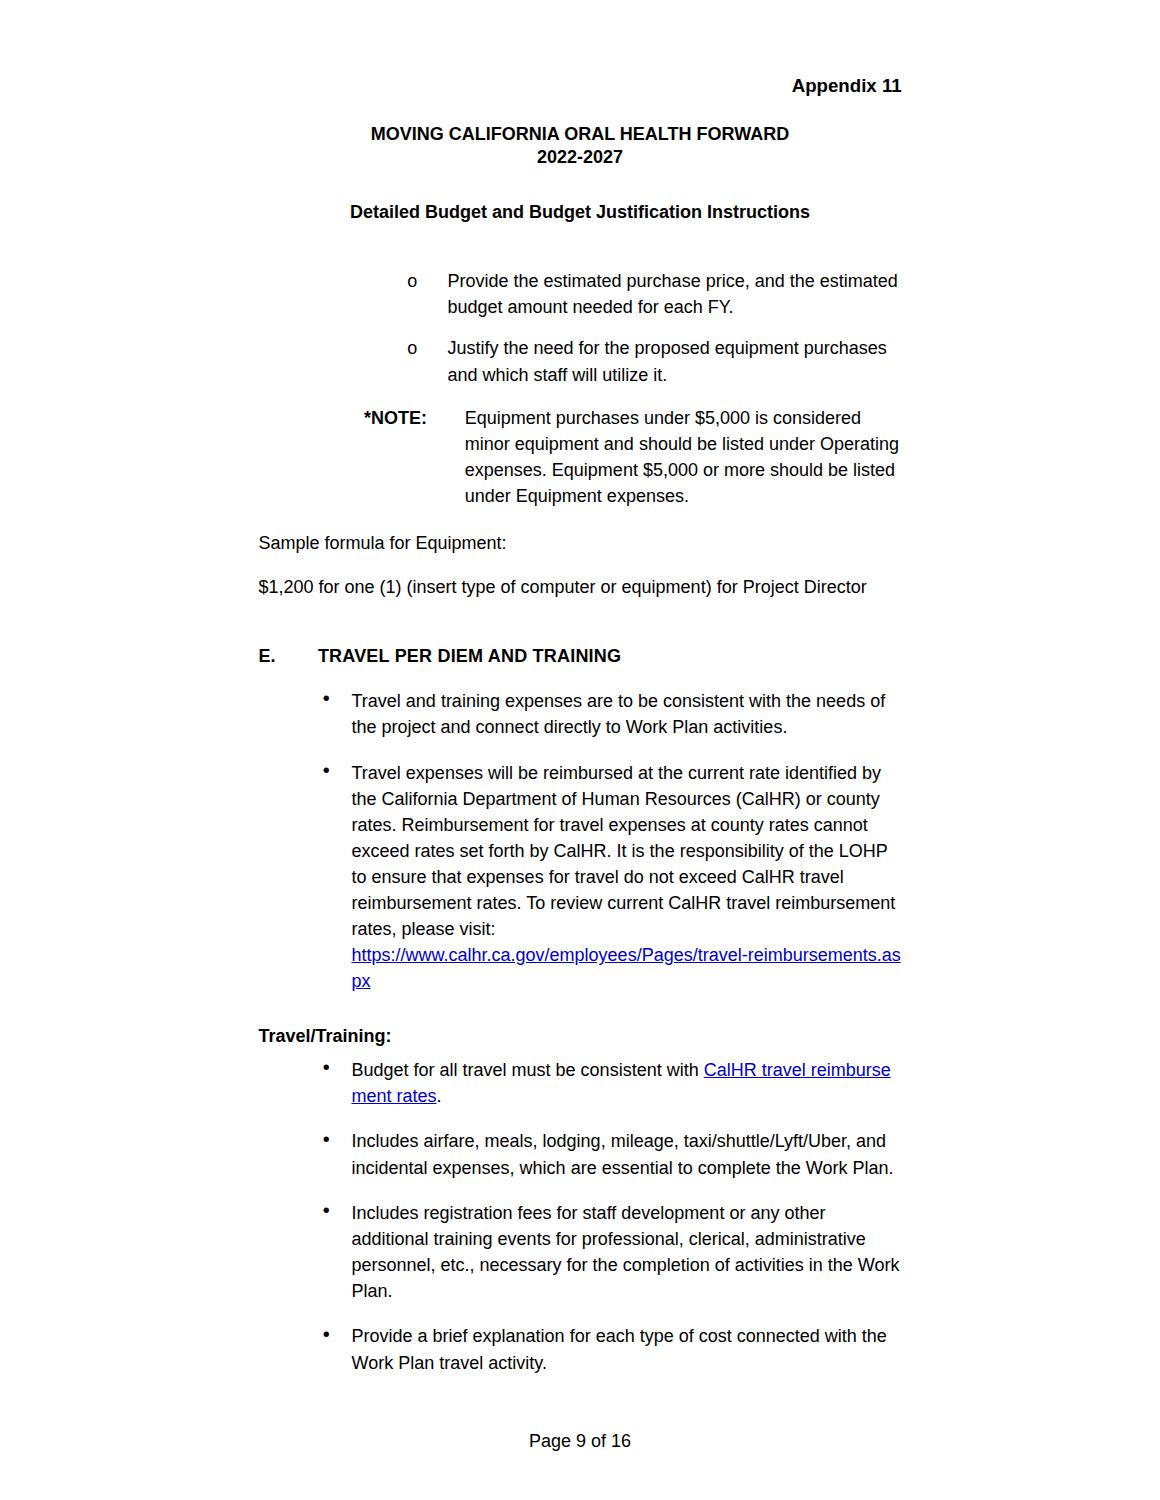Appendix 11
MOVING CALIFORNIA ORAL HEALTH FORWARD
2022-2027
Detailed Budget and Budget Justification Instructions
Provide the estimated purchase price, and the estimated budget amount needed for each FY.
Justify the need for the proposed equipment purchases and which staff will utilize it.
*NOTE:
Equipment purchases under $5,000 is considered minor equipment and should be listed under Operating expenses. Equipment $5,000 or more should be listed under Equipment expenses.
Sample formula for Equipment:
$1,200 for one (1) (insert type of computer or equipment) for Project Director
E. TRAVEL PER DIEM AND TRAINING
Travel and training expenses are to be consistent with the needs of the project and connect directly to Work Plan activities.
Travel expenses will be reimbursed at the current rate identified by the California Department of Human Resources (CalHR) or county rates. Reimbursement for travel expenses at county rates cannot exceed rates set forth by CalHR. It is the responsibility of the LOHP to ensure that expenses for travel do not exceed CalHR travel reimbursement rates. To review current CalHR travel reimbursement rates, please visit:
https://www.calhr.ca.gov/employees/Pages/travel-reimbursements.aspx
Travel/Training:
Budget for all travel must be consistent with CalHR travel reimbursement rates.
Includes airfare, meals, lodging, mileage, taxi/shuttle/Lyft/Uber, and incidental expenses, which are essential to complete the Work Plan.
Includes registration fees for staff development or any other additional training events for professional, clerical, administrative personnel, etc., necessary for the completion of activities in the Work Plan.
Provide a brief explanation for each type of cost connected with the Work Plan travel activity.
Page 9 of 16